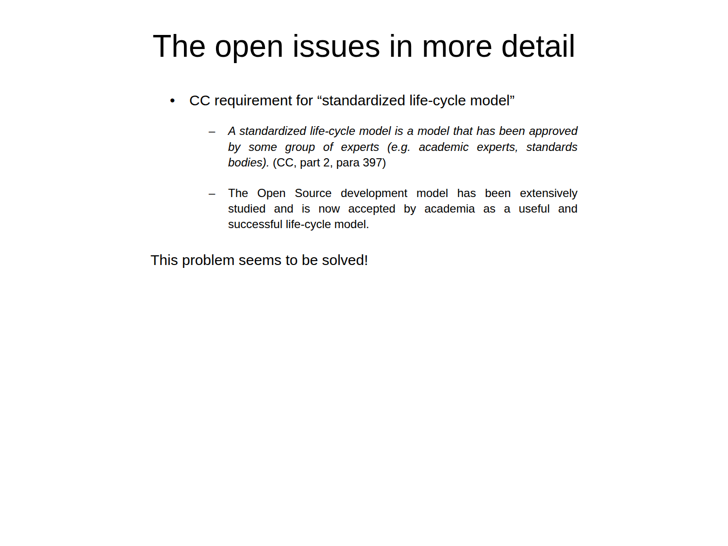The open issues in more detail
CC requirement for “standardized life-cycle model”
A standardized life-cycle model is a model that has been approved by some group of experts (e.g. academic experts, standards bodies). (CC, part 2, para 397)
The Open Source development model has been extensively studied and is now accepted by academia as a useful and successful life-cycle model.
This problem seems to be solved!